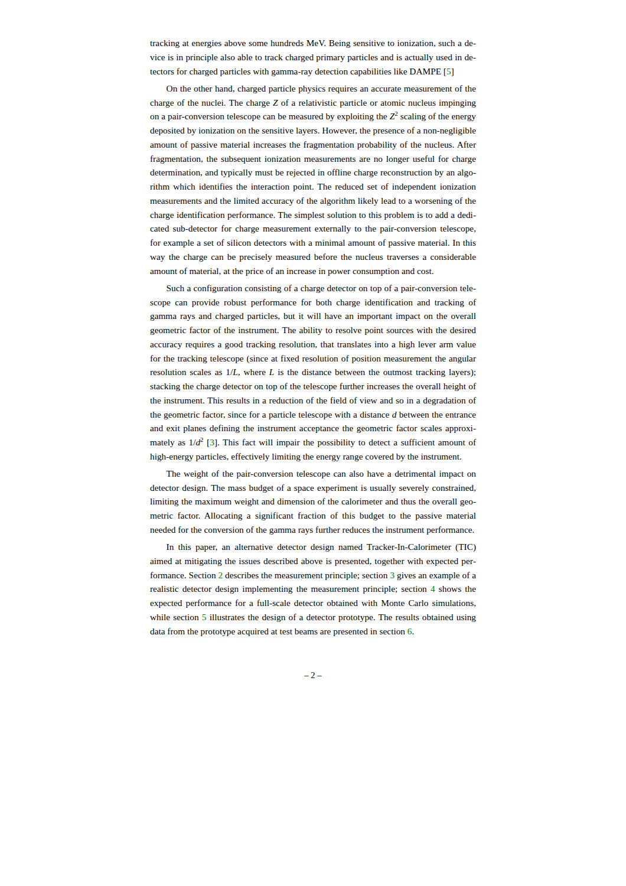tracking at energies above some hundreds MeV. Being sensitive to ionization, such a device is in principle also able to track charged primary particles and is actually used in detectors for charged particles with gamma-ray detection capabilities like DAMPE [5]
On the other hand, charged particle physics requires an accurate measurement of the charge of the nuclei. The charge Z of a relativistic particle or atomic nucleus impinging on a pair-conversion telescope can be measured by exploiting the Z2 scaling of the energy deposited by ionization on the sensitive layers. However, the presence of a non-negligible amount of passive material increases the fragmentation probability of the nucleus. After fragmentation, the subsequent ionization measurements are no longer useful for charge determination, and typically must be rejected in offline charge reconstruction by an algorithm which identifies the interaction point. The reduced set of independent ionization measurements and the limited accuracy of the algorithm likely lead to a worsening of the charge identification performance. The simplest solution to this problem is to add a dedicated sub-detector for charge measurement externally to the pair-conversion telescope, for example a set of silicon detectors with a minimal amount of passive material. In this way the charge can be precisely measured before the nucleus traverses a considerable amount of material, at the price of an increase in power consumption and cost.
Such a configuration consisting of a charge detector on top of a pair-conversion telescope can provide robust performance for both charge identification and tracking of gamma rays and charged particles, but it will have an important impact on the overall geometric factor of the instrument. The ability to resolve point sources with the desired accuracy requires a good tracking resolution, that translates into a high lever arm value for the tracking telescope (since at fixed resolution of position measurement the angular resolution scales as 1/L, where L is the distance between the outmost tracking layers); stacking the charge detector on top of the telescope further increases the overall height of the instrument. This results in a reduction of the field of view and so in a degradation of the geometric factor, since for a particle telescope with a distance d between the entrance and exit planes defining the instrument acceptance the geometric factor scales approximately as 1/d2 [3]. This fact will impair the possibility to detect a sufficient amount of high-energy particles, effectively limiting the energy range covered by the instrument.
The weight of the pair-conversion telescope can also have a detrimental impact on detector design. The mass budget of a space experiment is usually severely constrained, limiting the maximum weight and dimension of the calorimeter and thus the overall geometric factor. Allocating a significant fraction of this budget to the passive material needed for the conversion of the gamma rays further reduces the instrument performance.
In this paper, an alternative detector design named Tracker-In-Calorimeter (TIC) aimed at mitigating the issues described above is presented, together with expected performance. Section 2 describes the measurement principle; section 3 gives an example of a realistic detector design implementing the measurement principle; section 4 shows the expected performance for a full-scale detector obtained with Monte Carlo simulations, while section 5 illustrates the design of a detector prototype. The results obtained using data from the prototype acquired at test beams are presented in section 6.
– 2 –